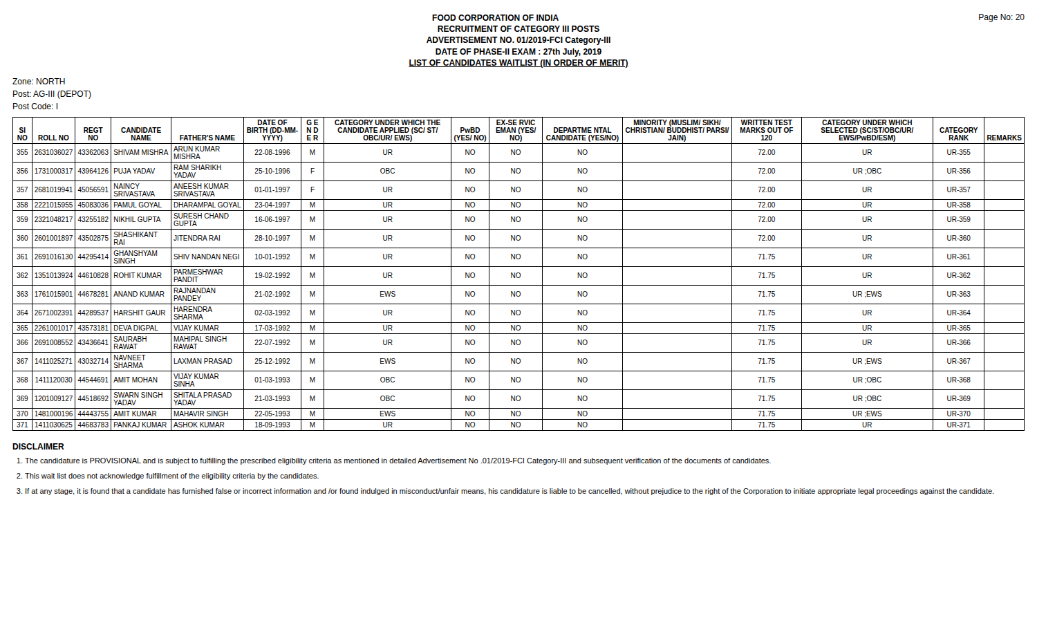Page No: 20
FOOD CORPORATION OF INDIA
RECRUITMENT OF CATEGORY III POSTS
ADVERTISEMENT NO. 01/2019-FCI Category-III
DATE OF PHASE-II EXAM : 27th July, 2019
LIST OF CANDIDATES WAITLIST (IN ORDER OF MERIT)
Zone: NORTH
Post: AG-III (DEPOT)
Post Code: I
| SI NO | ROLL NO | REGT NO | CANDIDATE NAME | FATHER'S NAME | DATE OF BIRTH (DD-MM-YYYY) | G E N D E R | CATEGORY UNDER WHICH THE CANDIDATE APPLIED (SC/ ST/ OBC/UR/ EWS) | PwBD (YES/ NO) | EX-SE RVIC EMAN (YES/ NO) | DEPARTME NTAL CANDIDATE (YES/NO) | MINORITY (MUSLIM/ SIKH/ CHRISTIAN/ BUDDHIST/ PARSI/ JAIN) | WRITTEN TEST MARKS OUT OF 120 | CATEGORY UNDER WHICH SELECTED (SC/ST/OBC/UR/ EWS/PwBD/ESM) | CATEGORY RANK | REMARKS |
| --- | --- | --- | --- | --- | --- | --- | --- | --- | --- | --- | --- | --- | --- | --- | --- |
| 355 | 2631036027 | 43362063 | SHIVAM MISHRA | ARUN KUMAR MISHRA | 22-08-1996 | M | UR | NO | NO | NO | | 72.00 | UR | UR-355 | |
| 356 | 1731000317 | 43964126 | PUJA YADAV | RAM SHARIKH YADAV | 25-10-1996 | F | OBC | NO | NO | NO | | 72.00 | UR ;OBC | UR-356 | |
| 357 | 2681019941 | 45056591 | NAINCY SRIVASTAVA | ANEESH KUMAR SRIVASTAVA | 01-01-1997 | F | UR | NO | NO | NO | | 72.00 | UR | UR-357 | |
| 358 | 2221015955 | 45083036 | PAMUL GOYAL | DHARAMPAL GOYAL | 23-04-1997 | M | UR | NO | NO | NO | | 72.00 | UR | UR-358 | |
| 359 | 2321048217 | 43255182 | NIKHIL GUPTA | SURESH CHAND GUPTA | 16-06-1997 | M | UR | NO | NO | NO | | 72.00 | UR | UR-359 | |
| 360 | 2601001897 | 43502875 | SHASHIKANT RAI | JITENDRA RAI | 28-10-1997 | M | UR | NO | NO | NO | | 72.00 | UR | UR-360 | |
| 361 | 2691016130 | 44295414 | GHANSHYAM SINGH | SHIV NANDAN NEGI | 10-01-1992 | M | UR | NO | NO | NO | | 71.75 | UR | UR-361 | |
| 362 | 1351013924 | 44610828 | ROHIT KUMAR | PARMESHWAR PANDIT | 19-02-1992 | M | UR | NO | NO | NO | | 71.75 | UR | UR-362 | |
| 363 | 1761015901 | 44678281 | ANAND KUMAR | RAJNANDAN PANDEY | 21-02-1992 | M | EWS | NO | NO | NO | | 71.75 | UR ;EWS | UR-363 | |
| 364 | 2671002391 | 44289537 | HARSHIT GAUR | HARENDRA SHARMA | 02-03-1992 | M | UR | NO | NO | NO | | 71.75 | UR | UR-364 | |
| 365 | 2261001017 | 43573181 | DEVA DIGPAL | VIJAY KUMAR | 17-03-1992 | M | UR | NO | NO | NO | | 71.75 | UR | UR-365 | |
| 366 | 2691008552 | 43436641 | SAURABH RAWAT | MAHIPAL SINGH RAWAT | 22-07-1992 | M | UR | NO | NO | NO | | 71.75 | UR | UR-366 | |
| 367 | 1411025271 | 43032714 | NAVNEET SHARMA | LAXMAN PRASAD | 25-12-1992 | M | EWS | NO | NO | NO | | 71.75 | UR ;EWS | UR-367 | |
| 368 | 1411120030 | 44544691 | AMIT MOHAN | VIJAY KUMAR SINHA | 01-03-1993 | M | OBC | NO | NO | NO | | 71.75 | UR ;OBC | UR-368 | |
| 369 | 1201009127 | 44518692 | SWARN SINGH YADAV | SHITALA PRASAD YADAV | 21-03-1993 | M | OBC | NO | NO | NO | | 71.75 | UR ;OBC | UR-369 | |
| 370 | 1481000196 | 44443755 | AMIT KUMAR | MAHAVIR SINGH | 22-05-1993 | M | EWS | NO | NO | NO | | 71.75 | UR ;EWS | UR-370 | |
| 371 | 1411030625 | 44683783 | PANKAJ KUMAR | ASHOK KUMAR | 18-09-1993 | M | UR | NO | NO | NO | | 71.75 | UR | UR-371 | |
DISCLAIMER
The candidature is PROVISIONAL and is subject to fulfilling the prescribed eligibility criteria as mentioned in detailed Advertisement No .01/2019-FCI Category-III and subsequent verification of the documents of candidates.
This wait list does not acknowledge fulfillment of the eligibility criteria by the candidates.
If at any stage, it is found that a candidate has furnished false or incorrect information and /or found indulged in misconduct/unfair means, his candidature is liable to be cancelled, without prejudice to the right of the Corporation to initiate appropriate legal proceedings against the candidate.